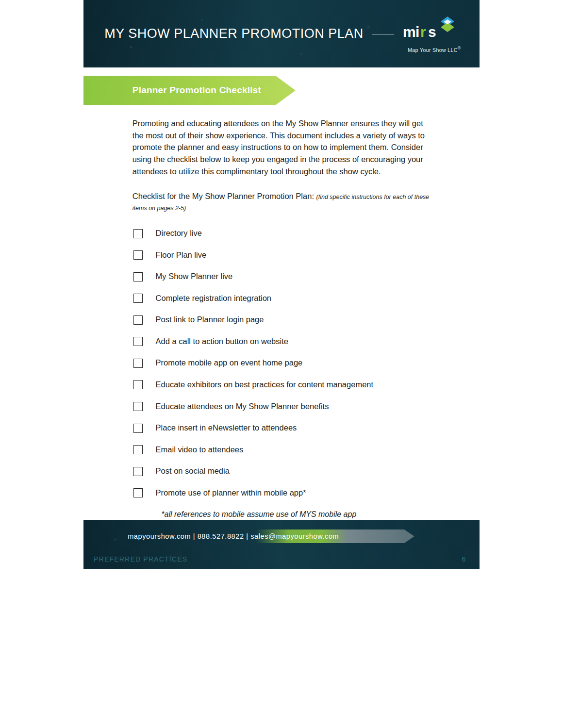MY SHOW PLANNER PROMOTION PLAN
m i r s
Map Your Show LLC®
Planner Promotion Checklist
Promoting and educating attendees on the My Show Planner ensures they will get the most out of their show experience. This document includes a variety of ways to promote the planner and easy instructions to on how to implement them. Consider using the checklist below to keep you engaged in the process of encouraging your attendees to utilize this complimentary tool throughout the show cycle.
Checklist for the My Show Planner Promotion Plan: (find specific instructions for each of these items on pages 2-5)
Directory live
Floor Plan live
My Show Planner live
Complete registration integration
Post link to Planner login page
Add a call to action button on website
Promote mobile app on event home page
Educate exhibitors on best practices for content management
Educate attendees on My Show Planner benefits
Place insert in eNewsletter to attendees
Email video to attendees
Post on social media
Promote use of planner within mobile app*
*all references to mobile assume use of MYS mobile app
mapyourshow.com | 888.527.8822 | sales@mapyourshow.com
PREFERRED PRACTICES
6